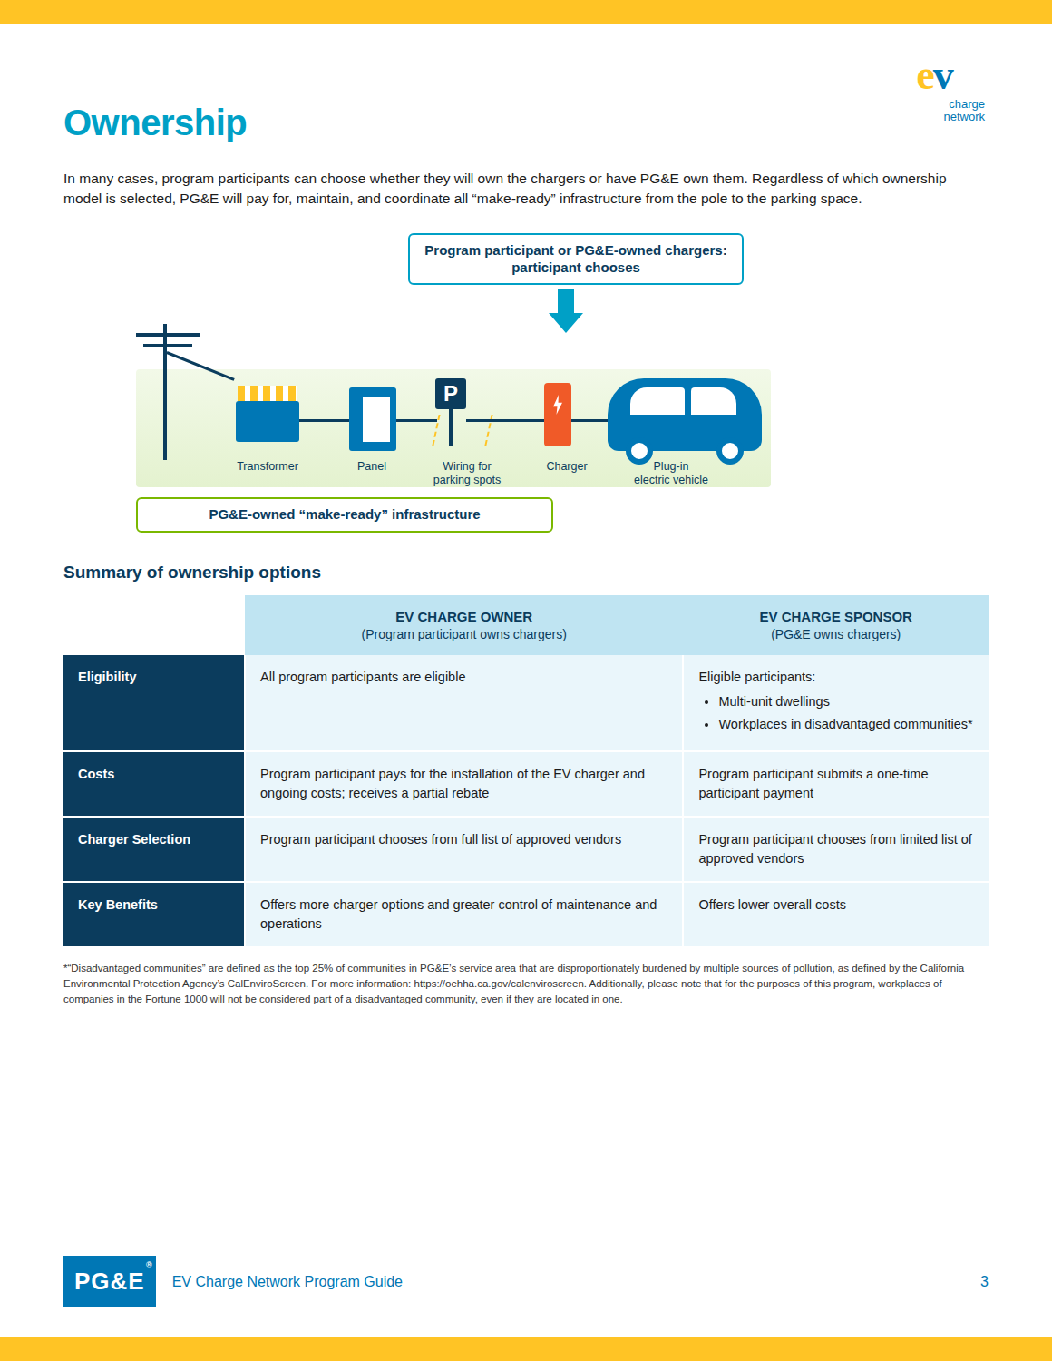ev
charge
network
Ownership
In many cases, program participants can choose whether they will own the chargers or have PG&E own them. Regardless of which ownership model is selected, PG&E will pay for, maintain, and coordinate all “make-ready” infrastructure from the pole to the parking space.
Program participant or PG&E-owned chargers: participant chooses
P
Transformer Panel Wiring for
parking spots Charger Plug-in
electric vehicle
PG&E-owned “make-ready” infrastructure
Summary of ownership options
| | EV CHARGE OWNER (Program participant owns chargers) | EV CHARGE SPONSOR (PG&E owns chargers) |
| --- | --- | --- |
| Eligibility | All program participants are eligible | Eligible participants: Multi-unit dwellings Workplaces in disadvantaged communities* |
| Costs | Program participant pays for the installation of the EV charger and ongoing costs; receives a partial rebate | Program participant submits a one-time participant payment |
| Charger Selection | Program participant chooses from full list of approved vendors | Program participant chooses from limited list of approved vendors |
| Key Benefits | Offers more charger options and greater control of maintenance and operations | Offers lower overall costs |
*“Disadvantaged communities” are defined as the top 25% of communities in PG&E’s service area that are disproportionately burdened by multiple sources of pollution, as defined by the California Environmental Protection Agency’s CalEnviroScreen. For more information: https://oehha.ca.gov/calenviroscreen. Additionally, please note that for the purposes of this program, workplaces of companies in the Fortune 1000 will not be considered part of a disadvantaged community, even if they are located in one.
PG&E EV Charge Network Program Guide
3